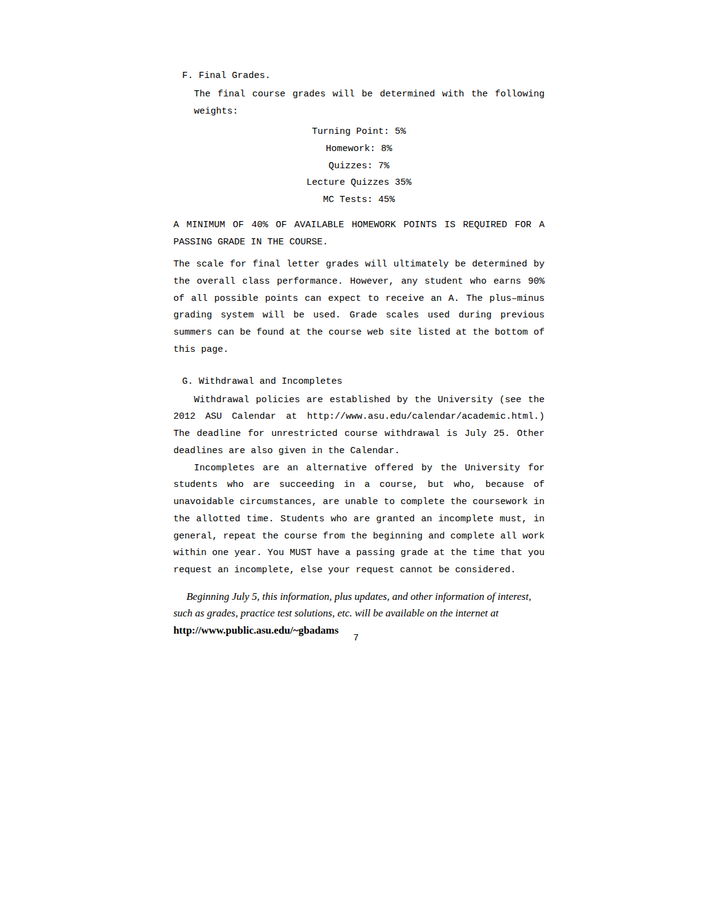F. Final Grades.
The final course grades will be determined with the following weights:
Turning Point: 5%
Homework: 8%
Quizzes: 7%
Lecture Quizzes 35%
MC Tests: 45%
A MINIMUM OF 40% OF AVAILABLE HOMEWORK POINTS IS REQUIRED FOR A PASSING GRADE IN THE COURSE.
The scale for final letter grades will ultimately be determined by the overall class performance. However, any student who earns 90% of all possible points can expect to receive an A. The plus–minus grading system will be used. Grade scales used during previous summers can be found at the course web site listed at the bottom of this page.
G. Withdrawal and Incompletes
Withdrawal policies are established by the University (see the 2012 ASU Calendar at http://www.asu.edu/calendar/academic.html.) The deadline for unrestricted course withdrawal is July 25. Other deadlines are also given in the Calendar.
Incompletes are an alternative offered by the University for students who are succeeding in a course, but who, because of unavoidable circumstances, are unable to complete the coursework in the allotted time. Students who are granted an incomplete must, in general, repeat the course from the beginning and complete all work within one year. You MUST have a passing grade at the time that you request an incomplete, else your request cannot be considered.
Beginning July 5, this information, plus updates, and other information of interest, such as grades, practice test solutions, etc. will be available on the internet at http://www.public.asu.edu/~gbadams
7